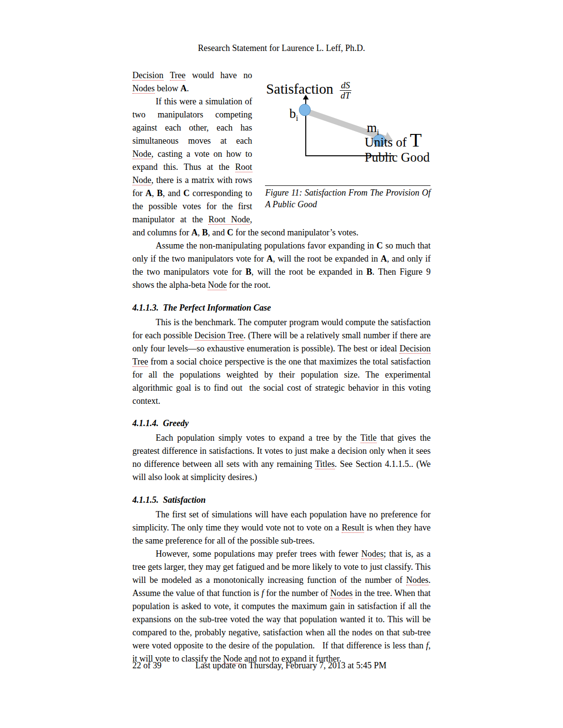Research Statement for Laurence L. Leff, Ph.D.
Satisfaction dS dT
bi
mi
Units of T
Public Good
Figure 11: Satisfaction From The Provision Of A Public Good
Decision Tree would have no Nodes below A.
If this were a simulation of two manipulators competing against each other, each has simultaneous moves at each Node, casting a vote on how to expand this. Thus at the Root Node, there is a matrix with rows for A, B, and C corresponding to the possible votes for the first manipulator at the Root Node, and columns for A, B, and C for the second manipulator’s votes.
Assume the non-manipulating populations favor expanding in C so much that only if the two manipulators vote for A, will the root be expanded in A, and only if the two manipulators vote for B, will the root be expanded in B. Then Figure 9 shows the alpha-beta Node for the root.
4.1.1.3. The Perfect Information Case
This is the benchmark. The computer program would compute the satisfaction for each possible Decision Tree. (There will be a relatively small number if there are only four levels—so exhaustive enumeration is possible). The best or ideal Decision Tree from a social choice perspective is the one that maximizes the total satisfaction for all the populations weighted by their population size. The experimental algorithmic goal is to find out the social cost of strategic behavior in this voting context.
4.1.1.4. Greedy
Each population simply votes to expand a tree by the Title that gives the greatest difference in satisfactions. It votes to just make a decision only when it sees no difference between all sets with any remaining Titles. See Section 4.1.1.5.. (We will also look at simplicity desires.)
4.1.1.5. Satisfaction
The first set of simulations will have each population have no preference for simplicity. The only time they would vote not to vote on a Result is when they have the same preference for all of the possible sub-trees.
However, some populations may prefer trees with fewer Nodes; that is, as a tree gets larger, they may get fatigued and be more likely to vote to just classify. This will be modeled as a monotonically increasing function of the number of Nodes. Assume the value of that function is f for the number of Nodes in the tree. When that population is asked to vote, it computes the maximum gain in satisfaction if all the expansions on the sub-tree voted the way that population wanted it to. This will be compared to the, probably negative, satisfaction when all the nodes on that sub-tree were voted opposite to the desire of the population. If that difference is less than f, it will vote to classify the Node and not to expand it further.
22 of 39 Last update on Thursday, February 7, 2013 at 5:45 PM